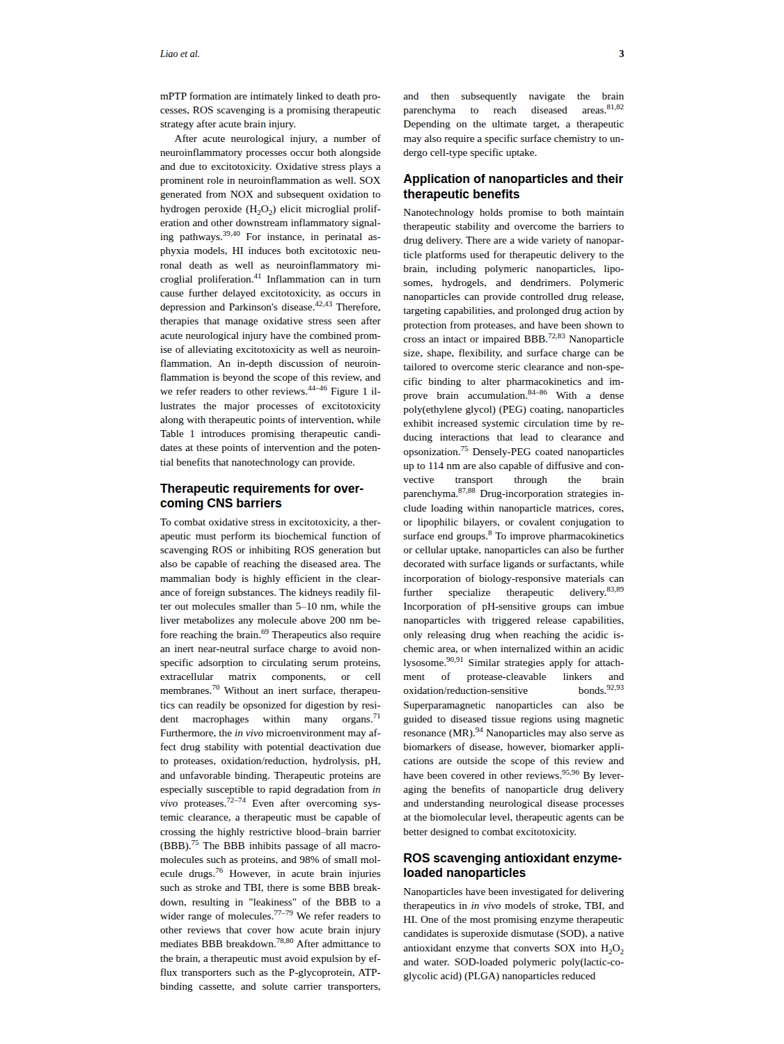Liao et al. 3
mPTP formation are intimately linked to death processes, ROS scavenging is a promising therapeutic strategy after acute brain injury.
After acute neurological injury, a number of neuroinflammatory processes occur both alongside and due to excitotoxicity. Oxidative stress plays a prominent role in neuroinflammation as well. SOX generated from NOX and subsequent oxidation to hydrogen peroxide (H2O2) elicit microglial proliferation and other downstream inflammatory signaling pathways.39,40 For instance, in perinatal asphyxia models, HI induces both excitotoxic neuronal death as well as neuroinflammatory microglial proliferation.41 Inflammation can in turn cause further delayed excitotoxicity, as occurs in depression and Parkinson's disease.42,43 Therefore, therapies that manage oxidative stress seen after acute neurological injury have the combined promise of alleviating excitotoxicity as well as neuroinflammation. An in-depth discussion of neuroinflammation is beyond the scope of this review, and we refer readers to other reviews.44–46 Figure 1 illustrates the major processes of excitotoxicity along with therapeutic points of intervention, while Table 1 introduces promising therapeutic candidates at these points of intervention and the potential benefits that nanotechnology can provide.
Therapeutic requirements for overcoming CNS barriers
To combat oxidative stress in excitotoxicity, a therapeutic must perform its biochemical function of scavenging ROS or inhibiting ROS generation but also be capable of reaching the diseased area. The mammalian body is highly efficient in the clearance of foreign substances. The kidneys readily filter out molecules smaller than 5–10 nm, while the liver metabolizes any molecule above 200 nm before reaching the brain.69 Therapeutics also require an inert near-neutral surface charge to avoid non-specific adsorption to circulating serum proteins, extracellular matrix components, or cell membranes.70 Without an inert surface, therapeutics can readily be opsonized for digestion by resident macrophages within many organs.71 Furthermore, the in vivo microenvironment may affect drug stability with potential deactivation due to proteases, oxidation/reduction, hydrolysis, pH, and unfavorable binding. Therapeutic proteins are especially susceptible to rapid degradation from in vivo proteases.72–74 Even after overcoming systemic clearance, a therapeutic must be capable of crossing the highly restrictive blood–brain barrier (BBB).75 The BBB inhibits passage of all macromolecules such as proteins, and 98% of small molecule drugs.76 However, in acute brain injuries such as stroke and TBI, there is some BBB breakdown, resulting in "leakiness" of the BBB to a wider range of molecules.77–79 We refer readers to other reviews that cover how acute brain injury mediates BBB breakdown.78,80 After admittance to the brain, a therapeutic must avoid expulsion by efflux transporters such as the P-glycoprotein, ATP-binding cassette, and solute carrier transporters, and then subsequently navigate the brain parenchyma to reach diseased areas.81,82 Depending on the ultimate target, a therapeutic may also require a specific surface chemistry to undergo cell-type specific uptake.
Application of nanoparticles and their therapeutic benefits
Nanotechnology holds promise to both maintain therapeutic stability and overcome the barriers to drug delivery. There are a wide variety of nanoparticle platforms used for therapeutic delivery to the brain, including polymeric nanoparticles, liposomes, hydrogels, and dendrimers. Polymeric nanoparticles can provide controlled drug release, targeting capabilities, and prolonged drug action by protection from proteases, and have been shown to cross an intact or impaired BBB.72,83 Nanoparticle size, shape, flexibility, and surface charge can be tailored to overcome steric clearance and non-specific binding to alter pharmacokinetics and improve brain accumulation.84–86 With a dense poly(ethylene glycol) (PEG) coating, nanoparticles exhibit increased systemic circulation time by reducing interactions that lead to clearance and opsonization.75 Densely-PEG coated nanoparticles up to 114 nm are also capable of diffusive and convective transport through the brain parenchyma.87,88 Drug-incorporation strategies include loading within nanoparticle matrices, cores, or lipophilic bilayers, or covalent conjugation to surface end groups.8 To improve pharmacokinetics or cellular uptake, nanoparticles can also be further decorated with surface ligands or surfactants, while incorporation of biology-responsive materials can further specialize therapeutic delivery.83,89 Incorporation of pH-sensitive groups can imbue nanoparticles with triggered release capabilities, only releasing drug when reaching the acidic ischemic area, or when internalized within an acidic lysosome.90,91 Similar strategies apply for attachment of protease-cleavable linkers and oxidation/reduction-sensitive bonds.92,93 Superparamagnetic nanoparticles can also be guided to diseased tissue regions using magnetic resonance (MR).94 Nanoparticles may also serve as biomarkers of disease, however, biomarker applications are outside the scope of this review and have been covered in other reviews.95,96 By leveraging the benefits of nanoparticle drug delivery and understanding neurological disease processes at the biomolecular level, therapeutic agents can be better designed to combat excitotoxicity.
ROS scavenging antioxidant enzyme-loaded nanoparticles
Nanoparticles have been investigated for delivering therapeutics in in vivo models of stroke, TBI, and HI. One of the most promising enzyme therapeutic candidates is superoxide dismutase (SOD), a native antioxidant enzyme that converts SOX into H2O2 and water. SOD-loaded polymeric poly(lactic-co-glycolic acid) (PLGA) nanoparticles reduced